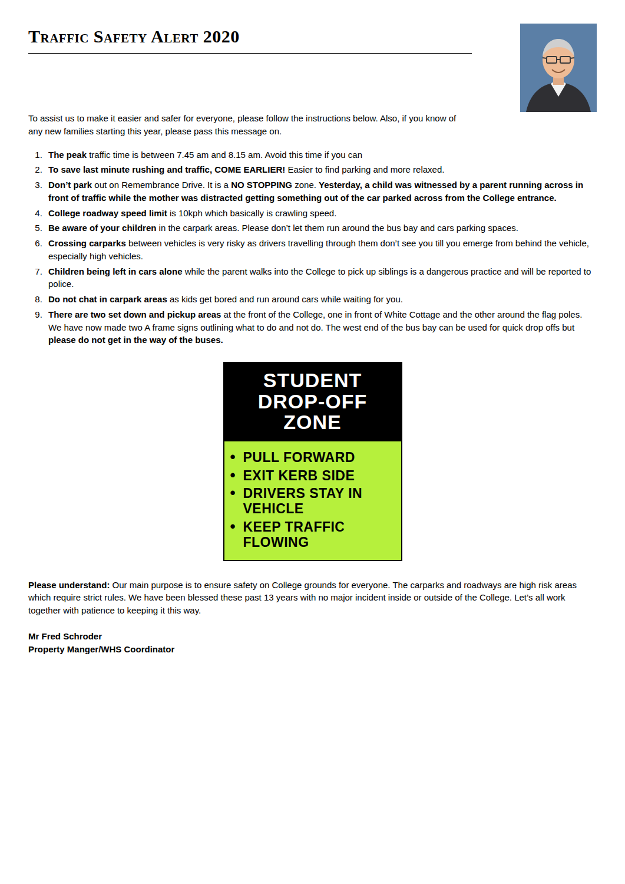Traffic Safety Alert 2020
To assist us to make it easier and safer for everyone, please follow the instructions below. Also, if you know of any new families starting this year, please pass this message on.
The peak traffic time is between 7.45 am and 8.15 am. Avoid this time if you can
To save last minute rushing and traffic, COME EARLIER! Easier to find parking and more relaxed.
Don’t park out on Remembrance Drive. It is a NO STOPPING zone. Yesterday, a child was witnessed by a parent running across in front of traffic while the mother was distracted getting something out of the car parked across from the College entrance.
College roadway speed limit is 10kph which basically is crawling speed.
Be aware of your children in the carpark areas. Please don’t let them run around the bus bay and cars parking spaces.
Crossing carparks between vehicles is very risky as drivers travelling through them don’t see you till you emerge from behind the vehicle, especially high vehicles.
Children being left in cars alone while the parent walks into the College to pick up siblings is a dangerous practice and will be reported to police.
Do not chat in carpark areas as kids get bored and run around cars while waiting for you.
There are two set down and pickup areas at the front of the College, one in front of White Cottage and the other around the flag poles. We have now made two A frame signs outlining what to do and not do. The west end of the bus bay can be used for quick drop offs but please do not get in the way of the buses.
STUDENT
DROP-OFF
ZONE
PULL FORWARD
EXIT KERB SIDE
DRIVERS STAY IN VEHICLE
KEEP TRAFFIC FLOWING
Please understand: Our main purpose is to ensure safety on College grounds for everyone. The carparks and roadways are high risk areas which require strict rules. We have been blessed these past 13 years with no major incident inside or outside of the College. Let’s all work together with patience to keeping it this way.
Mr Fred Schroder
Property Manger/WHS Coordinator